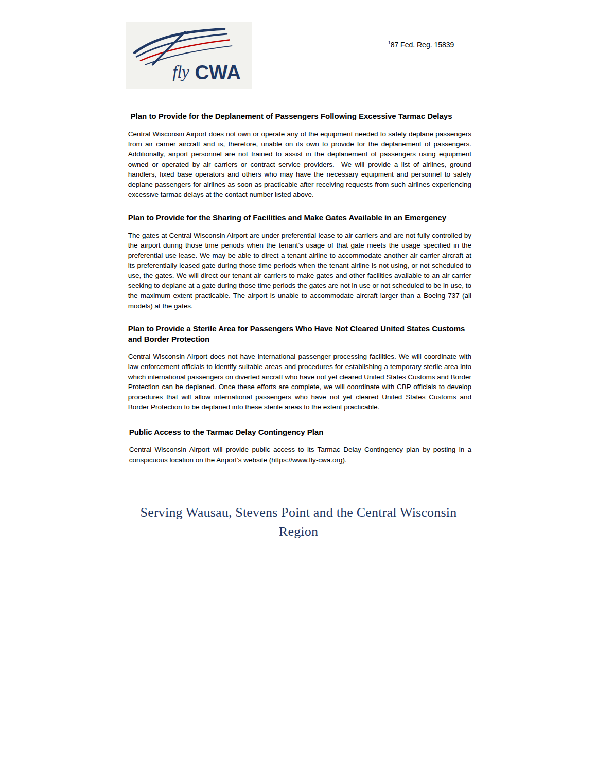fly CWA
187 Fed. Reg. 15839
Plan to Provide for the Deplanement of Passengers Following Excessive Tarmac Delays
Central Wisconsin Airport does not own or operate any of the equipment needed to safely deplane passengers from air carrier aircraft and is, therefore, unable on its own to provide for the deplanement of passengers. Additionally, airport personnel are not trained to assist in the deplanement of passengers using equipment owned or operated by air carriers or contract service providers. We will provide a list of airlines, ground handlers, fixed base operators and others who may have the necessary equipment and personnel to safely deplane passengers for airlines as soon as practicable after receiving requests from such airlines experiencing excessive tarmac delays at the contact number listed above.
Plan to Provide for the Sharing of Facilities and Make Gates Available in an Emergency
The gates at Central Wisconsin Airport are under preferential lease to air carriers and are not fully controlled by the airport during those time periods when the tenant’s usage of that gate meets the usage specified in the preferential use lease. We may be able to direct a tenant airline to accommodate another air carrier aircraft at its preferentially leased gate during those time periods when the tenant airline is not using, or not scheduled to use, the gates. We will direct our tenant air carriers to make gates and other facilities available to an air carrier seeking to deplane at a gate during those time periods the gates are not in use or not scheduled to be in use, to the maximum extent practicable. The airport is unable to accommodate aircraft larger than a Boeing 737 (all models) at the gates.
Plan to Provide a Sterile Area for Passengers Who Have Not Cleared United States Customs and Border Protection
Central Wisconsin Airport does not have international passenger processing facilities. We will coordinate with law enforcement officials to identify suitable areas and procedures for establishing a temporary sterile area into which international passengers on diverted aircraft who have not yet cleared United States Customs and Border Protection can be deplaned. Once these efforts are complete, we will coordinate with CBP officials to develop procedures that will allow international passengers who have not yet cleared United States Customs and Border Protection to be deplaned into these sterile areas to the extent practicable.
Public Access to the Tarmac Delay Contingency Plan
Central Wisconsin Airport will provide public access to its Tarmac Delay Contingency plan by posting in a conspicuous location on the Airport’s website (https://www.fly-cwa.org).
Serving Wausau, Stevens Point and the Central Wisconsin Region